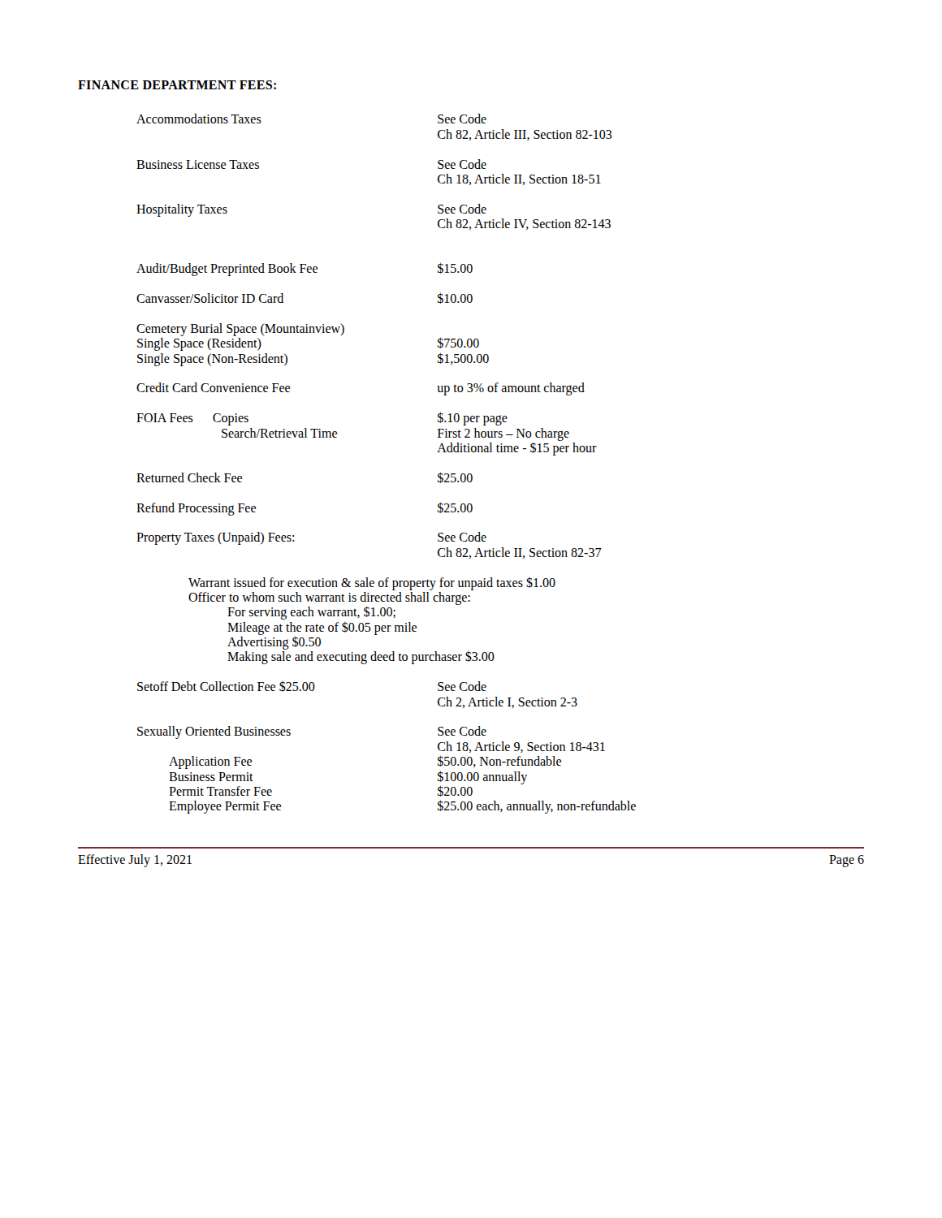FINANCE DEPARTMENT FEES:
| Accommodations Taxes | See Code Ch 82, Article III, Section 82-103 |
| Business License Taxes | See Code Ch 18, Article II, Section 18-51 |
| Hospitality Taxes | See Code Ch 82, Article IV, Section 82-143 |
| Audit/Budget Preprinted Book Fee | $15.00 |
| Canvasser/Solicitor ID Card | $10.00 |
| Cemetery Burial Space (Mountainview) | |
| Single Space (Resident) | $750.00 |
| Single Space (Non-Resident) | $1,500.00 |
| Credit Card Convenience Fee | up to 3% of amount charged |
| FOIA Fees Copies | $.10 per page |
| Search/Retrieval Time | First 2 hours – No charge Additional time - $15 per hour |
| Returned Check Fee | $25.00 |
| Refund Processing Fee | $25.00 |
| Property Taxes (Unpaid) Fees: | See Code Ch 82, Article II, Section 82-37 |
Warrant issued for execution & sale of property for unpaid taxes $1.00
Officer to whom such warrant is directed shall charge:
For serving each warrant, $1.00;
Mileage at the rate of $0.05 per mile
Advertising $0.50
Making sale and executing deed to purchaser $3.00
| Setoff Debt Collection Fee $25.00 | See Code Ch 2, Article I, Section 2-3 |
| Sexually Oriented Businesses | See Code Ch 18, Article 9, Section 18-431 |
| Application Fee | $50.00, Non-refundable |
| Business Permit | $100.00 annually |
| Permit Transfer Fee | $20.00 |
| Employee Permit Fee | $25.00 each, annually, non-refundable |
Effective July 1, 2021 Page 6